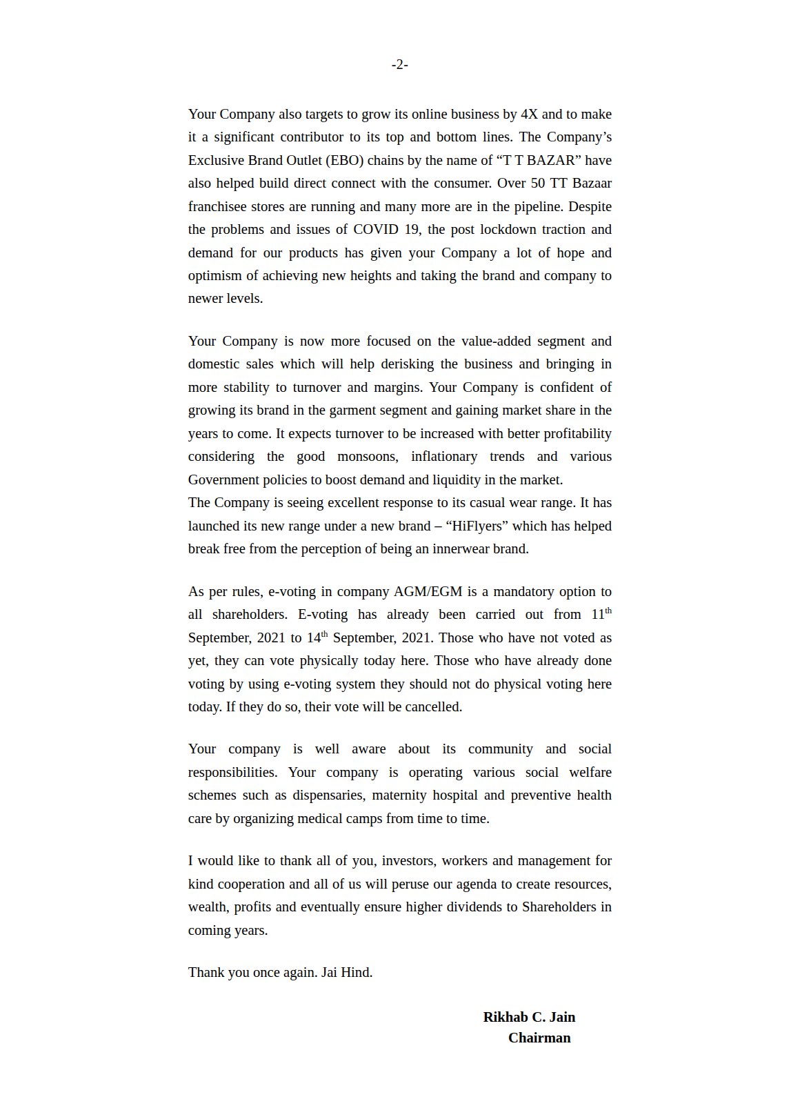-2-
Your Company also targets to grow its online business by 4X and to make it a significant contributor to its top and bottom lines. The Company’s Exclusive Brand Outlet (EBO) chains by the name of “T T BAZAR” have also helped build direct connect with the consumer. Over 50 TT Bazaar franchisee stores are running and many more are in the pipeline. Despite the problems and issues of COVID 19, the post lockdown traction and demand for our products has given your Company a lot of hope and optimism of achieving new heights and taking the brand and company to newer levels.
Your Company is now more focused on the value-added segment and domestic sales which will help derisking the business and bringing in more stability to turnover and margins. Your Company is confident of growing its brand in the garment segment and gaining market share in the years to come. It expects turnover to be increased with better profitability considering the good monsoons, inflationary trends and various Government policies to boost demand and liquidity in the market.
The Company is seeing excellent response to its casual wear range. It has launched its new range under a new brand – “HiFlyers” which has helped break free from the perception of being an innerwear brand.
As per rules, e-voting in company AGM/EGM is a mandatory option to all shareholders. E-voting has already been carried out from 11th September, 2021 to 14th September, 2021. Those who have not voted as yet, they can vote physically today here. Those who have already done voting by using e-voting system they should not do physical voting here today. If they do so, their vote will be cancelled.
Your company is well aware about its community and social responsibilities. Your company is operating various social welfare schemes such as dispensaries, maternity hospital and preventive health care by organizing medical camps from time to time.
I would like to thank all of you, investors, workers and management for kind cooperation and all of us will peruse our agenda to create resources, wealth, profits and eventually ensure higher dividends to Shareholders in coming years.
Thank you once again. Jai Hind.
Rikhab C. Jain Chairman